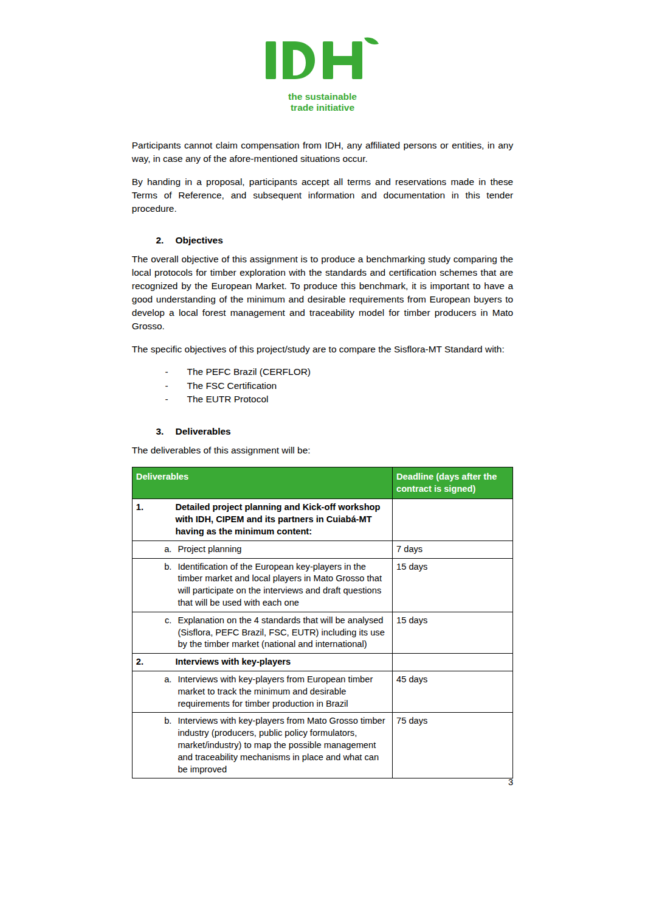the sustainable
trade initiative
Participants cannot claim compensation from IDH, any affiliated persons or entities, in any way, in case any of the afore-mentioned situations occur.
By handing in a proposal, participants accept all terms and reservations made in these Terms of Reference, and subsequent information and documentation in this tender procedure.
2. Objectives
The overall objective of this assignment is to produce a benchmarking study comparing the local protocols for timber exploration with the standards and certification schemes that are recognized by the European Market. To produce this benchmark, it is important to have a good understanding of the minimum and desirable requirements from European buyers to develop a local forest management and traceability model for timber producers in Mato Grosso.
The specific objectives of this project/study are to compare the Sisflora-MT Standard with:
The PEFC Brazil (CERFLOR)
The FSC Certification
The EUTR Protocol
3. Deliverables
The deliverables of this assignment will be:
| Deliverables | Deadline (days after the contract is signed) |
| --- | --- |
| 1. | Detailed project planning and Kick-off workshop with IDH, CIPEM and its partners in Cuiabá-MT having as the minimum content: | |
| a. | Project planning | 7 days |
| b. | Identification of the European key-players in the timber market and local players in Mato Grosso that will participate on the interviews and draft questions that will be used with each one | 15 days |
| c. | Explanation on the 4 standards that will be analysed (Sisflora, PEFC Brazil, FSC, EUTR) including its use by the timber market (national and international) | 15 days |
| 2. | Interviews with key-players | |
| a. | Interviews with key-players from European timber market to track the minimum and desirable requirements for timber production in Brazil | 45 days |
| b. | Interviews with key-players from Mato Grosso timber industry (producers, public policy formulators, market/industry) to map the possible management and traceability mechanisms in place and what can be improved | 75 days |
3